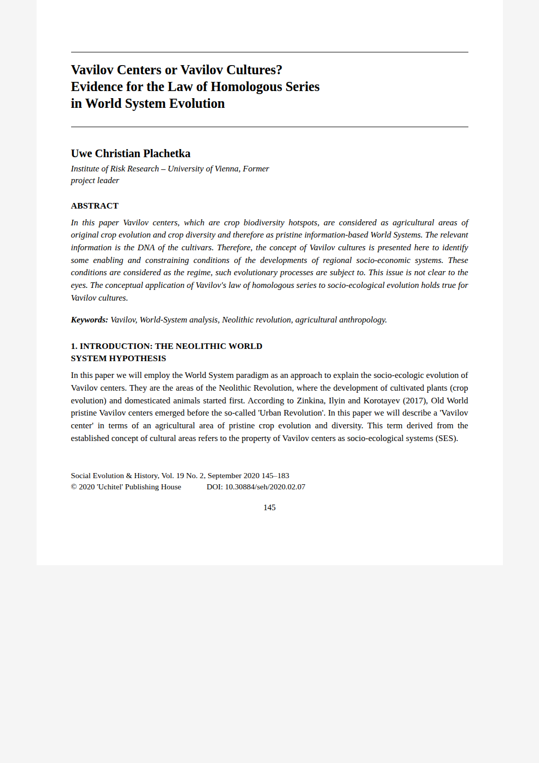Vavilov Centers or Vavilov Cultures?
Evidence for the Law of Homologous Series
in World System Evolution
Uwe Christian Plachetka
Institute of Risk Research – University of Vienna, Former
project leader
Abstract
In this paper Vavilov centers, which are crop biodiversity hotspots, are considered as agricultural areas of original crop evolution and crop diversity and therefore as pristine information-based World Systems. The relevant information is the DNA of the cultivars. Therefore, the concept of Vavilov cultures is presented here to identify some enabling and constraining conditions of the developments of regional socio-economic systems. These conditions are considered as the regime, such evolutionary processes are subject to. This issue is not clear to the eyes. The conceptual application of Vavilov's law of homologous series to socio-ecological evolution holds true for Vavilov cultures.
Keywords: Vavilov, World-System analysis, Neolithic revolution, agricultural anthropology.
1. Introduction: The Neolithic World
System Hypothesis
In this paper we will employ the World System paradigm as an approach to explain the socio-ecologic evolution of Vavilov centers. They are the areas of the Neolithic Revolution, where the development of cultivated plants (crop evolution) and domesticated animals started first. According to Zinkina, Ilyin and Korotayev (2017), Old World pristine Vavilov centers emerged before the so-called 'Urban Revolution'. In this paper we will describe a 'Vavilov center' in terms of an agricultural area of pristine crop evolution and diversity. This term derived from the established concept of cultural areas refers to the property of Vavilov centers as socio-ecological systems (SES).
Social Evolution & History, Vol. 19 No. 2, September 2020 145–183
© 2020 'Uchitel' Publishing House DOI: 10.30884/seh/2020.02.07
145